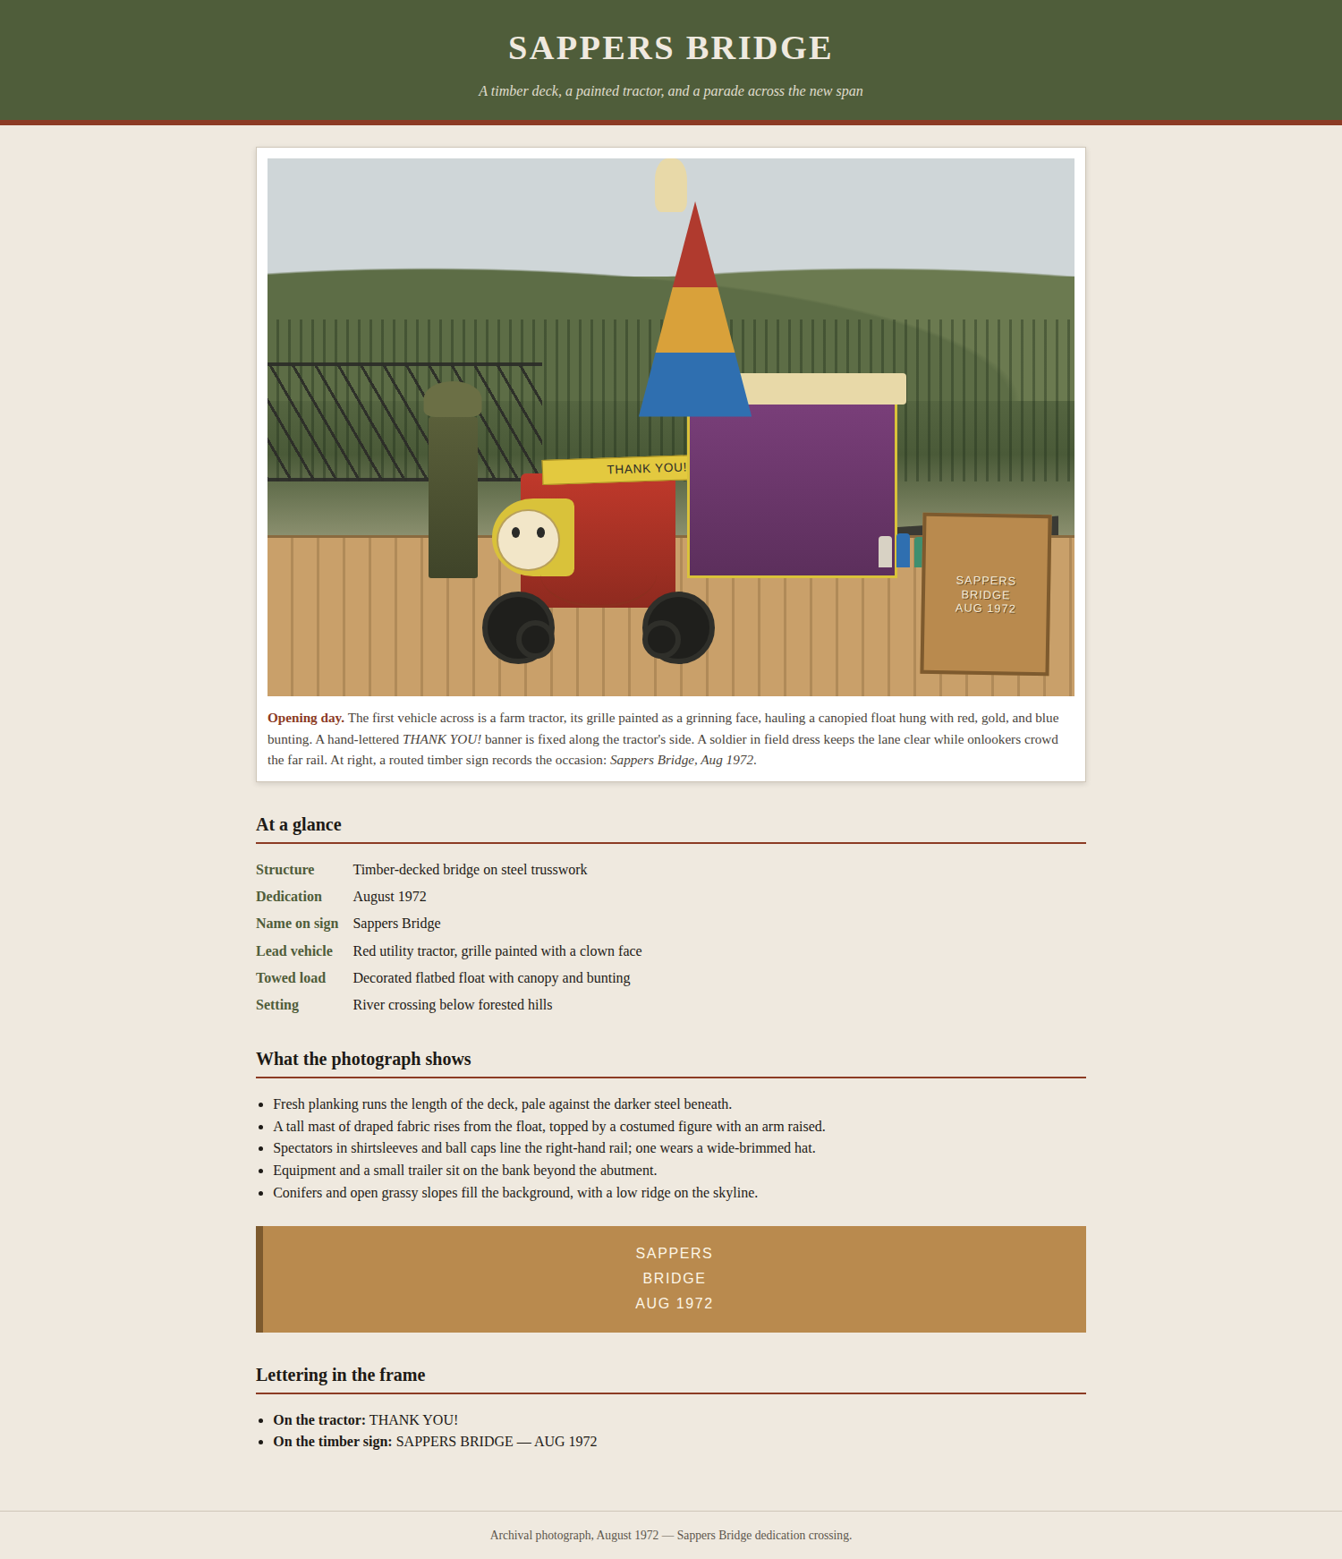Sappers Bridge
A timber deck, a painted tractor, and a parade across the new span
THANK YOU!
SAPPERS
BRIDGE
AUG 1972
Opening day. The first vehicle across is a farm tractor, its grille painted as a grinning face, hauling a canopied float hung with red, gold, and blue bunting. A hand-lettered THANK YOU! banner is fixed along the tractor's side. A soldier in field dress keeps the lane clear while onlookers crowd the far rail. At right, a routed timber sign records the occasion: Sappers Bridge, Aug 1972.
At a glance
Structure
Timber-decked bridge on steel trusswork
Dedication
August 1972
Name on sign
Sappers Bridge
Lead vehicle
Red utility tractor, grille painted with a clown face
Towed load
Decorated flatbed float with canopy and bunting
Setting
River crossing below forested hills
What the photograph shows
Fresh planking runs the length of the deck, pale against the darker steel beneath.
A tall mast of draped fabric rises from the float, topped by a costumed figure with an arm raised.
Spectators in shirtsleeves and ball caps line the right-hand rail; one wears a wide-brimmed hat.
Equipment and a small trailer sit on the bank beyond the abutment.
Conifers and open grassy slopes fill the background, with a low ridge on the skyline.
SAPPERS
BRIDGE
AUG 1972
Lettering in the frame
On the tractor: THANK YOU!
On the timber sign: SAPPERS BRIDGE — AUG 1972
Archival photograph, August 1972 — Sappers Bridge dedication crossing.